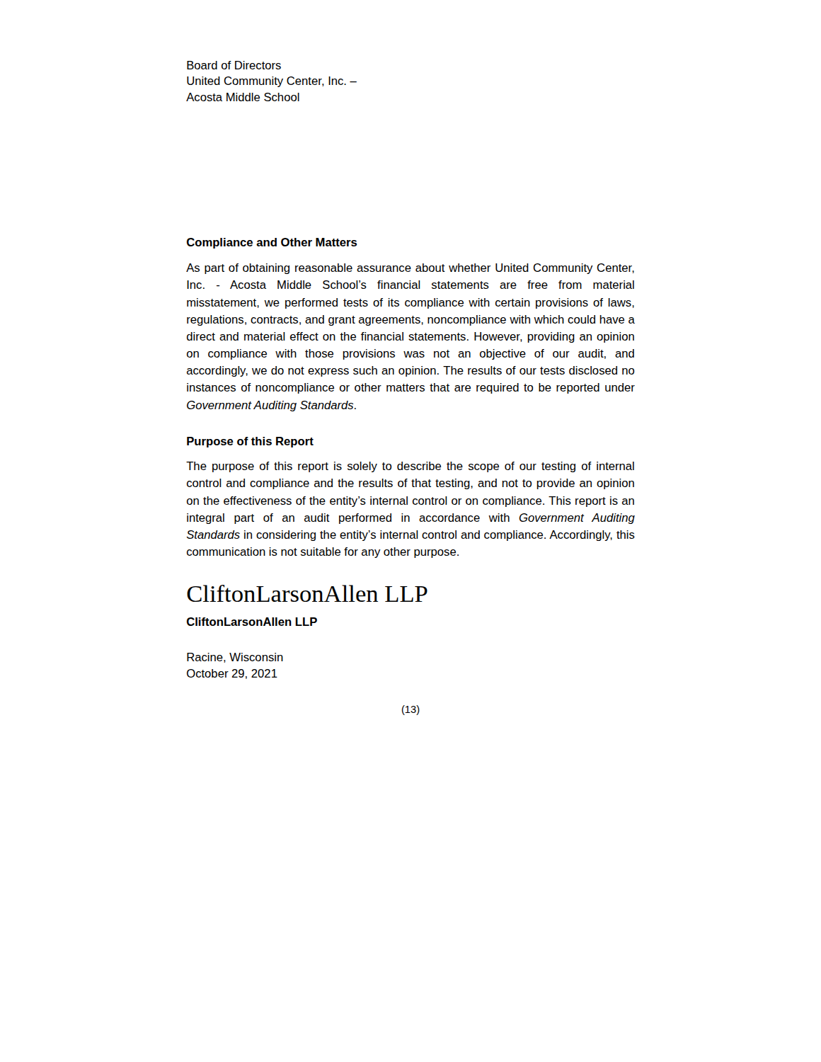Board of Directors
United Community Center, Inc. –
Acosta Middle School
Compliance and Other Matters
As part of obtaining reasonable assurance about whether United Community Center, Inc. - Acosta Middle School’s financial statements are free from material misstatement, we performed tests of its compliance with certain provisions of laws, regulations, contracts, and grant agreements, noncompliance with which could have a direct and material effect on the financial statements. However, providing an opinion on compliance with those provisions was not an objective of our audit, and accordingly, we do not express such an opinion. The results of our tests disclosed no instances of noncompliance or other matters that are required to be reported under Government Auditing Standards.
Purpose of this Report
The purpose of this report is solely to describe the scope of our testing of internal control and compliance and the results of that testing, and not to provide an opinion on the effectiveness of the entity’s internal control or on compliance. This report is an integral part of an audit performed in accordance with Government Auditing Standards in considering the entity’s internal control and compliance. Accordingly, this communication is not suitable for any other purpose.
CliftonLarsonAllen LLP
CliftonLarsonAllen LLP
Racine, Wisconsin
October 29, 2021
(13)